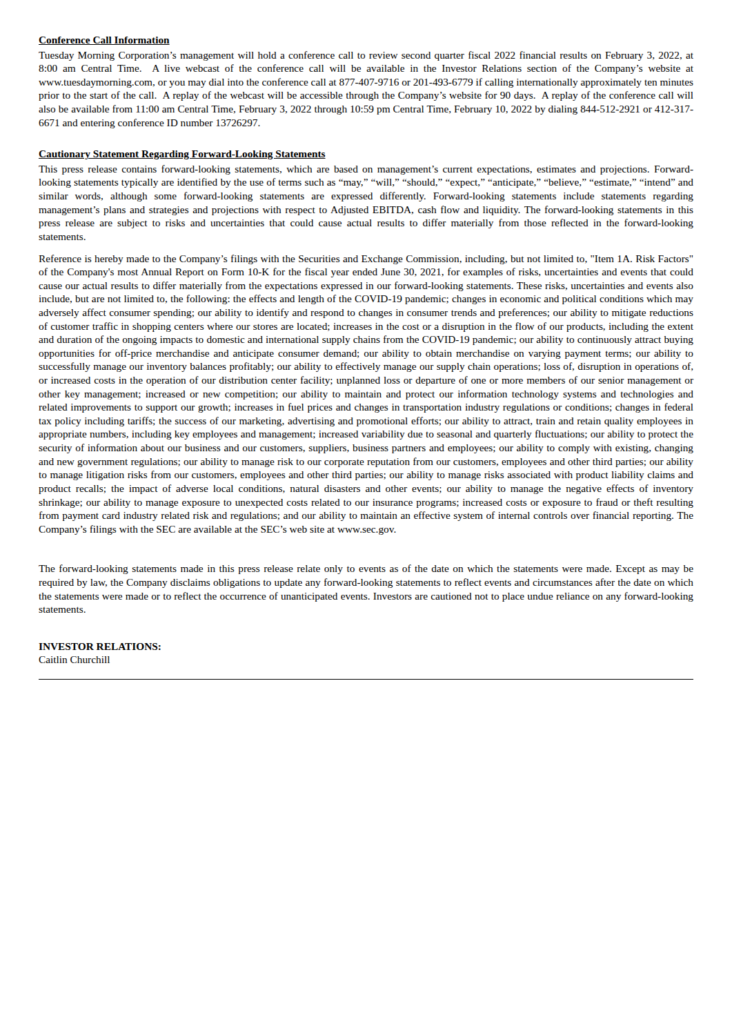Conference Call Information
Tuesday Morning Corporation’s management will hold a conference call to review second quarter fiscal 2022 financial results on February 3, 2022, at 8:00 am Central Time. A live webcast of the conference call will be available in the Investor Relations section of the Company’s website at www.tuesdaymorning.com, or you may dial into the conference call at 877-407-9716 or 201-493-6779 if calling internationally approximately ten minutes prior to the start of the call. A replay of the webcast will be accessible through the Company’s website for 90 days. A replay of the conference call will also be available from 11:00 am Central Time, February 3, 2022 through 10:59 pm Central Time, February 10, 2022 by dialing 844-512-2921 or 412-317-6671 and entering conference ID number 13726297.
Cautionary Statement Regarding Forward-Looking Statements
This press release contains forward-looking statements, which are based on management’s current expectations, estimates and projections. Forward-looking statements typically are identified by the use of terms such as “may,” “will,” “should,” “expect,” “anticipate,” “believe,” “estimate,” “intend” and similar words, although some forward-looking statements are expressed differently. Forward-looking statements include statements regarding management’s plans and strategies and projections with respect to Adjusted EBITDA, cash flow and liquidity. The forward-looking statements in this press release are subject to risks and uncertainties that could cause actual results to differ materially from those reflected in the forward-looking statements.
Reference is hereby made to the Company’s filings with the Securities and Exchange Commission, including, but not limited to, "Item 1A. Risk Factors" of the Company's most Annual Report on Form 10-K for the fiscal year ended June 30, 2021, for examples of risks, uncertainties and events that could cause our actual results to differ materially from the expectations expressed in our forward-looking statements. These risks, uncertainties and events also include, but are not limited to, the following: the effects and length of the COVID-19 pandemic; changes in economic and political conditions which may adversely affect consumer spending; our ability to identify and respond to changes in consumer trends and preferences; our ability to mitigate reductions of customer traffic in shopping centers where our stores are located; increases in the cost or a disruption in the flow of our products, including the extent and duration of the ongoing impacts to domestic and international supply chains from the COVID-19 pandemic; our ability to continuously attract buying opportunities for off-price merchandise and anticipate consumer demand; our ability to obtain merchandise on varying payment terms; our ability to successfully manage our inventory balances profitably; our ability to effectively manage our supply chain operations; loss of, disruption in operations of, or increased costs in the operation of our distribution center facility; unplanned loss or departure of one or more members of our senior management or other key management; increased or new competition; our ability to maintain and protect our information technology systems and technologies and related improvements to support our growth; increases in fuel prices and changes in transportation industry regulations or conditions; changes in federal tax policy including tariffs; the success of our marketing, advertising and promotional efforts; our ability to attract, train and retain quality employees in appropriate numbers, including key employees and management; increased variability due to seasonal and quarterly fluctuations; our ability to protect the security of information about our business and our customers, suppliers, business partners and employees; our ability to comply with existing, changing and new government regulations; our ability to manage risk to our corporate reputation from our customers, employees and other third parties; our ability to manage litigation risks from our customers, employees and other third parties; our ability to manage risks associated with product liability claims and product recalls; the impact of adverse local conditions, natural disasters and other events; our ability to manage the negative effects of inventory shrinkage; our ability to manage exposure to unexpected costs related to our insurance programs; increased costs or exposure to fraud or theft resulting from payment card industry related risk and regulations; and our ability to maintain an effective system of internal controls over financial reporting. The Company’s filings with the SEC are available at the SEC’s web site at www.sec.gov.
The forward-looking statements made in this press release relate only to events as of the date on which the statements were made. Except as may be required by law, the Company disclaims obligations to update any forward-looking statements to reflect events and circumstances after the date on which the statements were made or to reflect the occurrence of unanticipated events. Investors are cautioned not to place undue reliance on any forward-looking statements.
INVESTOR RELATIONS: Caitlin Churchill